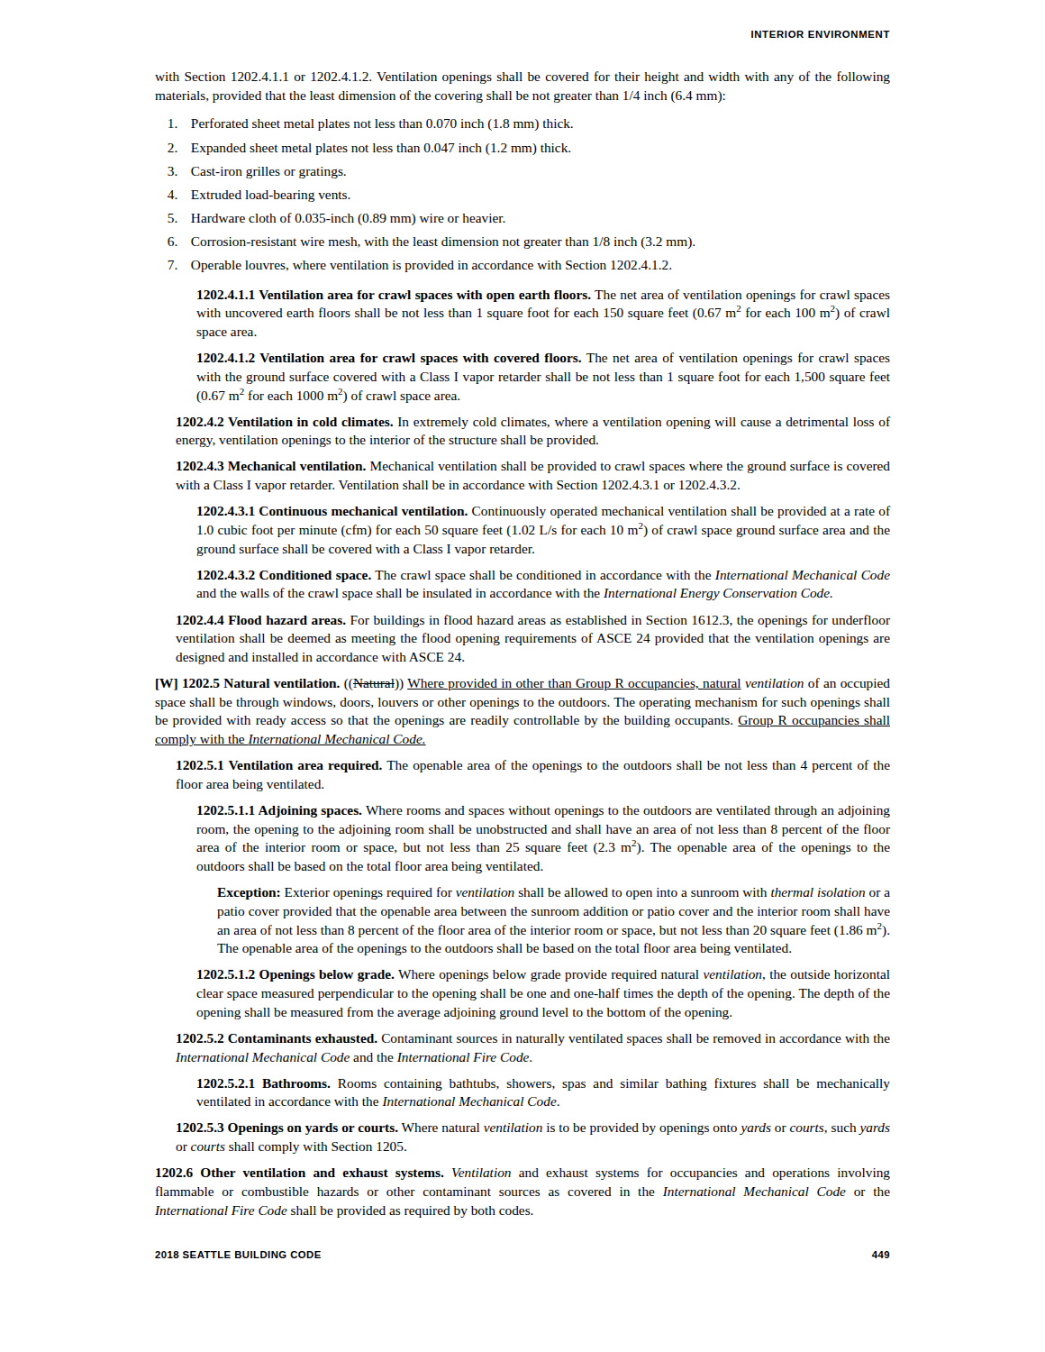INTERIOR ENVIRONMENT
with Section 1202.4.1.1 or 1202.4.1.2. Ventilation openings shall be covered for their height and width with any of the following materials, provided that the least dimension of the covering shall be not greater than 1/4 inch (6.4 mm):
1. Perforated sheet metal plates not less than 0.070 inch (1.8 mm) thick.
2. Expanded sheet metal plates not less than 0.047 inch (1.2 mm) thick.
3. Cast-iron grilles or gratings.
4. Extruded load-bearing vents.
5. Hardware cloth of 0.035-inch (0.89 mm) wire or heavier.
6. Corrosion-resistant wire mesh, with the least dimension not greater than 1/8 inch (3.2 mm).
7. Operable louvres, where ventilation is provided in accordance with Section 1202.4.1.2.
1202.4.1.1 Ventilation area for crawl spaces with open earth floors. The net area of ventilation openings for crawl spaces with uncovered earth floors shall be not less than 1 square foot for each 150 square feet (0.67 m2 for each 100 m2) of crawl space area.
1202.4.1.2 Ventilation area for crawl spaces with covered floors. The net area of ventilation openings for crawl spaces with the ground surface covered with a Class I vapor retarder shall be not less than 1 square foot for each 1,500 square feet (0.67 m2 for each 1000 m2) of crawl space area.
1202.4.2 Ventilation in cold climates. In extremely cold climates, where a ventilation opening will cause a detrimental loss of energy, ventilation openings to the interior of the structure shall be provided.
1202.4.3 Mechanical ventilation. Mechanical ventilation shall be provided to crawl spaces where the ground surface is covered with a Class I vapor retarder. Ventilation shall be in accordance with Section 1202.4.3.1 or 1202.4.3.2.
1202.4.3.1 Continuous mechanical ventilation. Continuously operated mechanical ventilation shall be provided at a rate of 1.0 cubic foot per minute (cfm) for each 50 square feet (1.02 L/s for each 10 m2) of crawl space ground surface area and the ground surface shall be covered with a Class I vapor retarder.
1202.4.3.2 Conditioned space. The crawl space shall be conditioned in accordance with the International Mechanical Code and the walls of the crawl space shall be insulated in accordance with the International Energy Conservation Code.
1202.4.4 Flood hazard areas. For buildings in flood hazard areas as established in Section 1612.3, the openings for underfloor ventilation shall be deemed as meeting the flood opening requirements of ASCE 24 provided that the ventilation openings are designed and installed in accordance with ASCE 24.
[W] 1202.5 Natural ventilation. ((Natural)) Where provided in other than Group R occupancies, natural ventilation of an occupied space shall be through windows, doors, louvers or other openings to the outdoors. The operating mechanism for such openings shall be provided with ready access so that the openings are readily controllable by the building occupants. Group R occupancies shall comply with the International Mechanical Code.
1202.5.1 Ventilation area required. The openable area of the openings to the outdoors shall be not less than 4 percent of the floor area being ventilated.
1202.5.1.1 Adjoining spaces. Where rooms and spaces without openings to the outdoors are ventilated through an adjoining room, the opening to the adjoining room shall be unobstructed and shall have an area of not less than 8 percent of the floor area of the interior room or space, but not less than 25 square feet (2.3 m2). The openable area of the openings to the outdoors shall be based on the total floor area being ventilated.
Exception: Exterior openings required for ventilation shall be allowed to open into a sunroom with thermal isolation or a patio cover provided that the openable area between the sunroom addition or patio cover and the interior room shall have an area of not less than 8 percent of the floor area of the interior room or space, but not less than 20 square feet (1.86 m2). The openable area of the openings to the outdoors shall be based on the total floor area being ventilated.
1202.5.1.2 Openings below grade. Where openings below grade provide required natural ventilation, the outside horizontal clear space measured perpendicular to the opening shall be one and one-half times the depth of the opening. The depth of the opening shall be measured from the average adjoining ground level to the bottom of the opening.
1202.5.2 Contaminants exhausted. Contaminant sources in naturally ventilated spaces shall be removed in accordance with the International Mechanical Code and the International Fire Code.
1202.5.2.1 Bathrooms. Rooms containing bathtubs, showers, spas and similar bathing fixtures shall be mechanically ventilated in accordance with the International Mechanical Code.
1202.5.3 Openings on yards or courts. Where natural ventilation is to be provided by openings onto yards or courts, such yards or courts shall comply with Section 1205.
1202.6 Other ventilation and exhaust systems. Ventilation and exhaust systems for occupancies and operations involving flammable or combustible hazards or other contaminant sources as covered in the International Mechanical Code or the International Fire Code shall be provided as required by both codes.
2018 SEATTLE BUILDING CODE 449